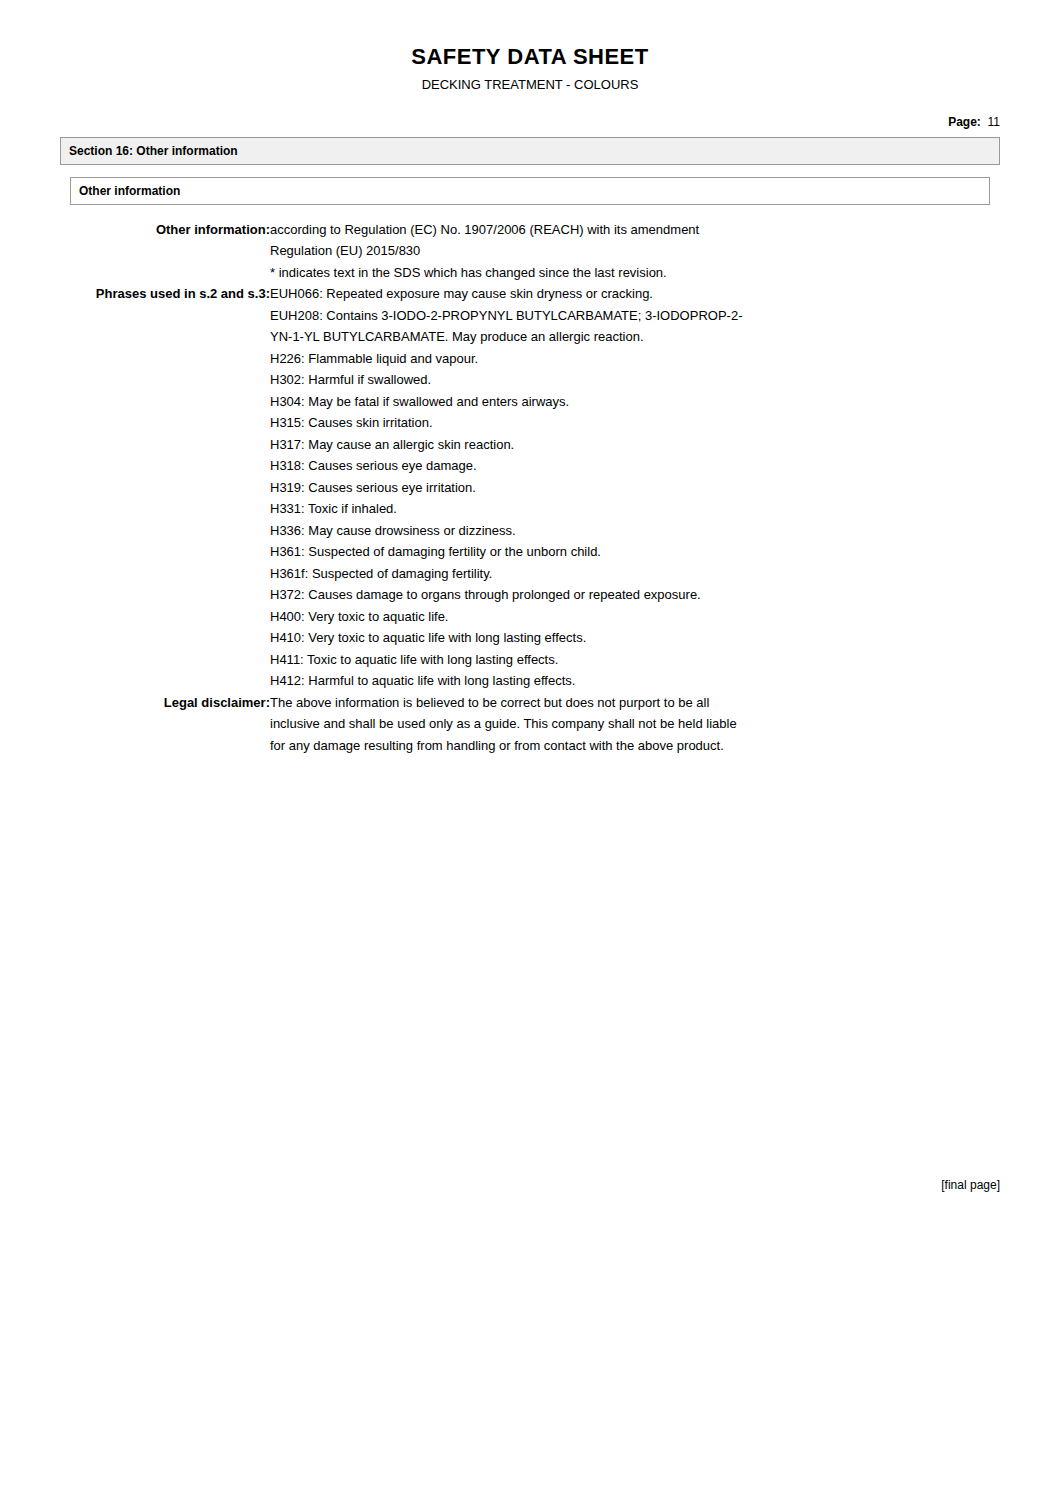SAFETY DATA SHEET
DECKING TREATMENT - COLOURS
Page: 11
Section 16: Other information
Other information
| Other information: | according to Regulation (EC) No. 1907/2006 (REACH) with its amendment |
| | Regulation (EU) 2015/830 |
| | * indicates text in the SDS which has changed since the last revision. |
| Phrases used in s.2 and s.3: | EUH066: Repeated exposure may cause skin dryness or cracking. |
| | EUH208: Contains 3-IODO-2-PROPYNYL BUTYLCARBAMATE; 3-IODOPROP-2- |
| | YN-1-YL BUTYLCARBAMATE. May produce an allergic reaction. |
| | H226: Flammable liquid and vapour. |
| | H302: Harmful if swallowed. |
| | H304: May be fatal if swallowed and enters airways. |
| | H315: Causes skin irritation. |
| | H317: May cause an allergic skin reaction. |
| | H318: Causes serious eye damage. |
| | H319: Causes serious eye irritation. |
| | H331: Toxic if inhaled. |
| | H336: May cause drowsiness or dizziness. |
| | H361: Suspected of damaging fertility or the unborn child. |
| | H361f: Suspected of damaging fertility. |
| | H372: Causes damage to organs through prolonged or repeated exposure. |
| | H400: Very toxic to aquatic life. |
| | H410: Very toxic to aquatic life with long lasting effects. |
| | H411: Toxic to aquatic life with long lasting effects. |
| | H412: Harmful to aquatic life with long lasting effects. |
| Legal disclaimer: | The above information is believed to be correct but does not purport to be all |
| | inclusive and shall be used only as a guide. This company shall not be held liable |
| | for any damage resulting from handling or from contact with the above product. |
[final page]